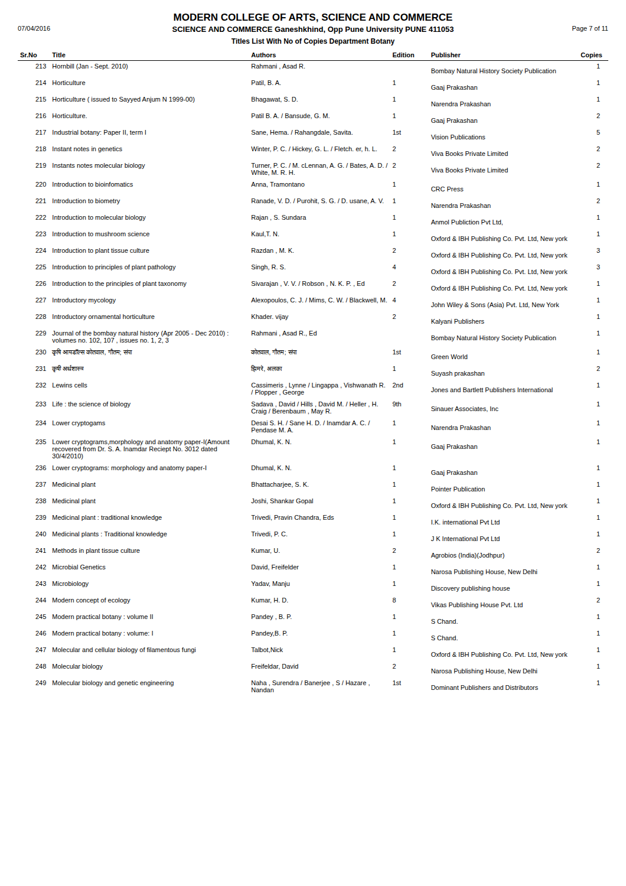07/04/2016
Page 7 of 11
MODERN COLLEGE OF ARTS, SCIENCE AND COMMERCE
SCIENCE AND COMMERCE Ganeshkhind, Opp Pune University PUNE 411053
Titles List With No of Copies Department Botany
| Sr.No | Title | Authors | Edition | Publisher | Copies |
| --- | --- | --- | --- | --- | --- |
| 213 | Hornbill (Jan - Sept. 2010) | Rahmani , Asad R. | | Bombay Natural History Society Publication | 1 |
| 214 | Horticulture | Patil, B. A. | 1 | Gaaj Prakashan | 1 |
| 215 | Horticulture ( issued to Sayyed Anjum N 1999-00) | Bhagawat, S. D. | 1 | Narendra Prakashan | 1 |
| 216 | Horticulture. | Patil B. A. / Bansude, G. M. | 1 | Gaaj Prakashan | 2 |
| 217 | Industrial botany: Paper II, term I | Sane, Hema. / Rahangdale, Savita. | 1st | Vision Publications | 5 |
| 218 | Instant notes in genetics | Winter, P. C. / Hickey, G. L. / Fletch. er, h. L. | 2 | Viva Books Private Limited | 2 |
| 219 | Instants notes molecular biology | Turner, P. C. / M. cLennan, A. G. / Bates, A. D. / White, M. R. H. | 2 | Viva Books Private Limited | 2 |
| 220 | Introduction to bioinfomatics | Anna, Tramontano | 1 | CRC Press | 1 |
| 221 | Introduction to biometry | Ranade, V. D. / Purohit, S. G. / D. usane, A. V. | 1 | Narendra Prakashan | 2 |
| 222 | Introduction to molecular biology | Rajan , S. Sundara | 1 | Anmol Publiction Pvt Ltd, | 1 |
| 223 | Introduction to mushroom science | Kaul,T. N. | 1 | Oxford & IBH Publishing Co. Pvt. Ltd, New york | 1 |
| 224 | Introduction to plant tissue culture | Razdan , M. K. | 2 | Oxford & IBH Publishing Co. Pvt. Ltd, New york | 3 |
| 225 | Introduction to principles of plant pathology | Singh, R. S. | 4 | Oxford & IBH Publishing Co. Pvt. Ltd, New york | 3 |
| 226 | Introduction to the principles of plant taxonomy | Sivarajan , V. V. / Robson , N. K. P. , Ed | 2 | Oxford & IBH Publishing Co. Pvt. Ltd, New york | 1 |
| 227 | Introductory mycology | Alexopoulos, C. J. / Mims, C. W. / Blackwell, M. | 4 | John Wiley & Sons (Asia) Pvt. Ltd, New York | 1 |
| 228 | Introductory ornamental horticulture | Khader. vijay | 2 | Kalyani Publishers | 1 |
| 229 | Journal of the bombay natural history (Apr 2005 - Dec 2010) : volumes no. 102, 107 , issues no. 1, 2, 3 | Rahmani , Asad R., Ed | | Bombay Natural History Society Publication | 1 |
| 230 | कृषि आयडॉल्स कोतवाल, गौतम; संपा | कोतवाल, गौतम; संपा | 1st | Green World | 1 |
| 231 | कृषी अर्थशास्त्र | झिमरे, अलका | 1 | Suyash prakashan | 2 |
| 232 | Lewins cells | Cassimeris , Lynne / Lingappa , Vishwanath R. / Plopper , George | 2nd | Jones and Bartlett Publishers International | 1 |
| 233 | Life : the science of biology | Sadava , David / Hills , David M. / Heller , H. Craig / Berenbaum , May R. | 9th | Sinauer Associates, Inc | 1 |
| 234 | Lower cryptogams | Desai S. H. / Sane H. D. / Inamdar A. C. / Pendase M. A. | 1 | Narendra Prakashan | 1 |
| 235 | Lower cryptograms,morphology and anatomy paper-I(Amount recovered from Dr. S. A. Inamdar Reciept No. 3012 dated 30/4/2010) | Dhumal, K. N. | 1 | Gaaj Prakashan | 1 |
| 236 | Lower cryptograms: morphology and anatomy paper-I | Dhumal, K. N. | 1 | Gaaj Prakashan | 1 |
| 237 | Medicinal plant | Bhattacharjee, S. K. | 1 | Pointer Publication | 1 |
| 238 | Medicinal plant | Joshi, Shankar Gopal | 1 | Oxford & IBH Publishing Co. Pvt. Ltd, New york | 1 |
| 239 | Medicinal plant : traditional knowledge | Trivedi, Pravin Chandra, Eds | 1 | I.K. international Pvt Ltd | 1 |
| 240 | Medicinal plants : Traditional knowledge | Trivedi, P. C. | 1 | J K International Pvt Ltd | 1 |
| 241 | Methods in plant tissue culture | Kumar, U. | 2 | Agrobios (India)(Jodhpur) | 2 |
| 242 | Microbial Genetics | David, Freifelder | 1 | Narosa Publishing House, New Delhi | 1 |
| 243 | Microbiology | Yadav, Manju | 1 | Discovery publishing house | 1 |
| 244 | Modern concept of ecology | Kumar, H. D. | 8 | Vikas Publishing House Pvt. Ltd | 2 |
| 245 | Modern practical botany : volume II | Pandey , B. P. | 1 | S Chand. | 1 |
| 246 | Modern practical botany : volume: I | Pandey,B. P. | 1 | S Chand. | 1 |
| 247 | Molecular and cellular biology of filamentous fungi | Talbot,Nick | 1 | Oxford & IBH Publishing Co. Pvt. Ltd, New york | 1 |
| 248 | Molecular biology | Freifeldar, David | 2 | Narosa Publishing House, New Delhi | 1 |
| 249 | Molecular biology and genetic engineering | Naha , Surendra / Banerjee , S / Hazare , Nandan | 1st | Dominant Publishers and Distributors | 1 |